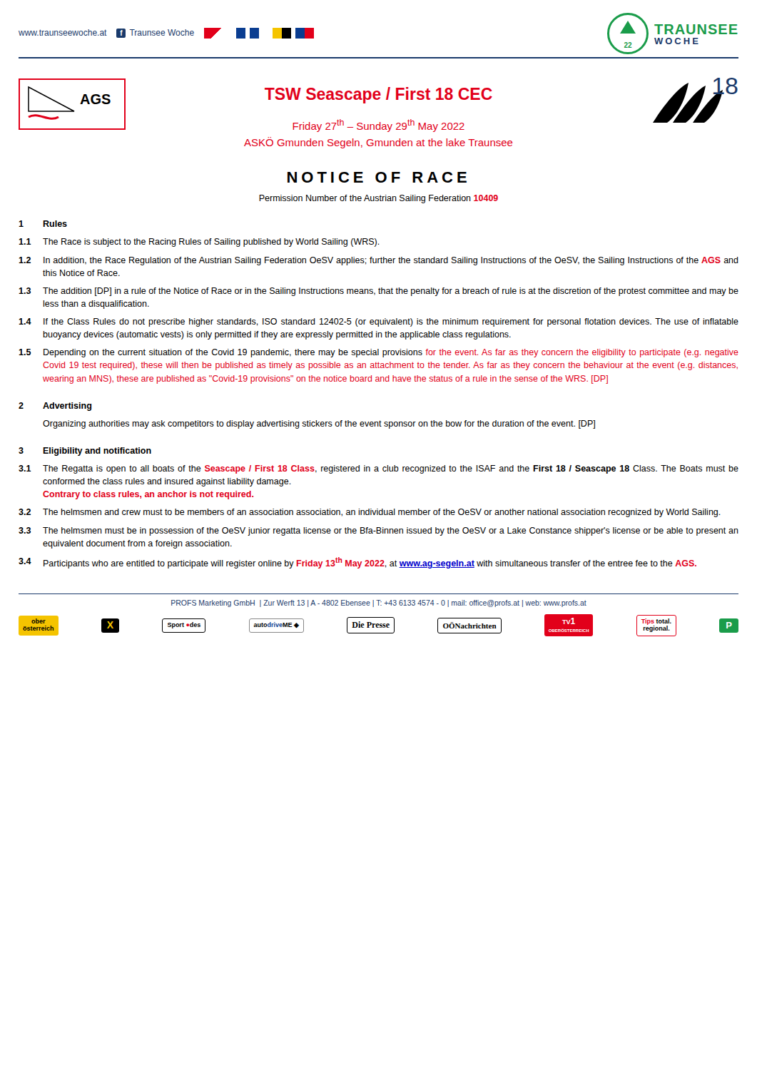www.traunseewoche.at f Traunsee Woche
22
TRAUNSEE
WOCHE
AGS
TSW Seascape / First 18 CEC
Friday 27th – Sunday 29th May 2022
ASKÖ Gmunden Segeln, Gmunden at the lake Traunsee
18
NOTICE OF RACE
Permission Number of the Austrian Sailing Federation 10409
| 1 | Rules |
| 1.1 | The Race is subject to the Racing Rules of Sailing published by World Sailing (WRS). |
| 1.2 | In addition, the Race Regulation of the Austrian Sailing Federation OeSV applies; further the standard Sailing Instructions of the OeSV, the Sailing Instructions of the AGS and this Notice of Race. |
| 1.3 | The addition [DP] in a rule of the Notice of Race or in the Sailing Instructions means, that the penalty for a breach of rule is at the discretion of the protest committee and may be less than a disqualification. |
| 1.4 | If the Class Rules do not prescribe higher standards, ISO standard 12402-5 (or equivalent) is the minimum requirement for personal flotation devices. The use of inflatable buoyancy devices (automatic vests) is only permitted if they are expressly permitted in the applicable class regulations. |
| 1.5 | Depending on the current situation of the Covid 19 pandemic, there may be special provisions for the event. As far as they concern the eligibility to participate (e.g. negative Covid 19 test required), these will then be published as timely as possible as an attachment to the tender. As far as they concern the behaviour at the event (e.g. distances, wearing an MNS), these are published as "Covid-19 provisions" on the notice board and have the status of a rule in the sense of the WRS. [DP] |
| 2 | Advertising |
| | Organizing authorities may ask competitors to display advertising stickers of the event sponsor on the bow for the duration of the event. [DP] |
| 3 | Eligibility and notification |
| 3.1 | The Regatta is open to all boats of the Seascape / First 18 Class , registered in a club recognized to the ISAF and the First 18 / Seascape 18 Class. The Boats must be conformed the class rules and insured against liability damage. Contrary to class rules, an anchor is not required. |
| 3.2 | The helmsmen and crew must to be members of an association association, an individual member of the OeSV or another national association recognized by World Sailing. |
| 3.3 | The helmsmen must be in possession of the OeSV junior regatta license or the Bfa-Binnen issued by the OeSV or a Lake Constance shipper's license or be able to present an equivalent document from a foreign association. |
| 3.4 | Participants who are entitled to participate will register online by Friday 13 th May 2022 , at www.ag-segeln.at with simultaneous transfer of the entree fee to the AGS. |
PROFS Marketing GmbH | Zur Werft 13 | A - 4802 Ebensee | T: +43 6133 4574 - 0 | mail: office@profs.at | web: www.profs.at
ober
österreich X Sport ●des autodrive ME ◈ Die Presse OÖNachrichten TV1
OBERÖSTERREICH Tips total.
regional. P